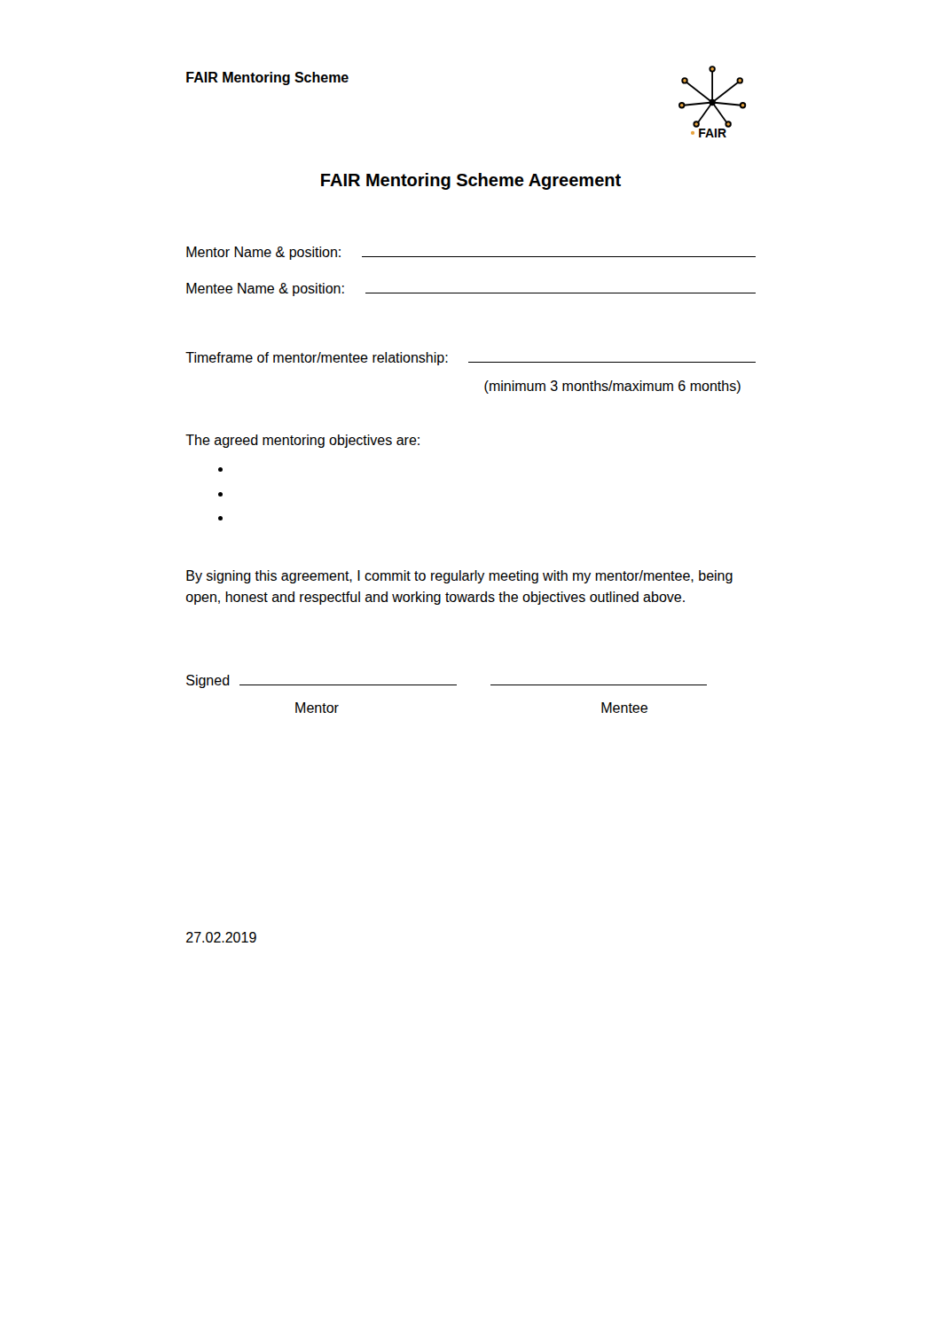FAIR Mentoring Scheme
FAIR
FAIR Mentoring Scheme Agreement
Mentor Name & position:
Mentee Name & position:
Timeframe of mentor/mentee relationship:
(minimum 3 months/maximum 6 months)
The agreed mentoring objectives are:
By signing this agreement, I commit to regularly meeting with my mentor/mentee, being open, honest and respectful and working towards the objectives outlined above.
Signed
Mentor
Mentee
27.02.2019